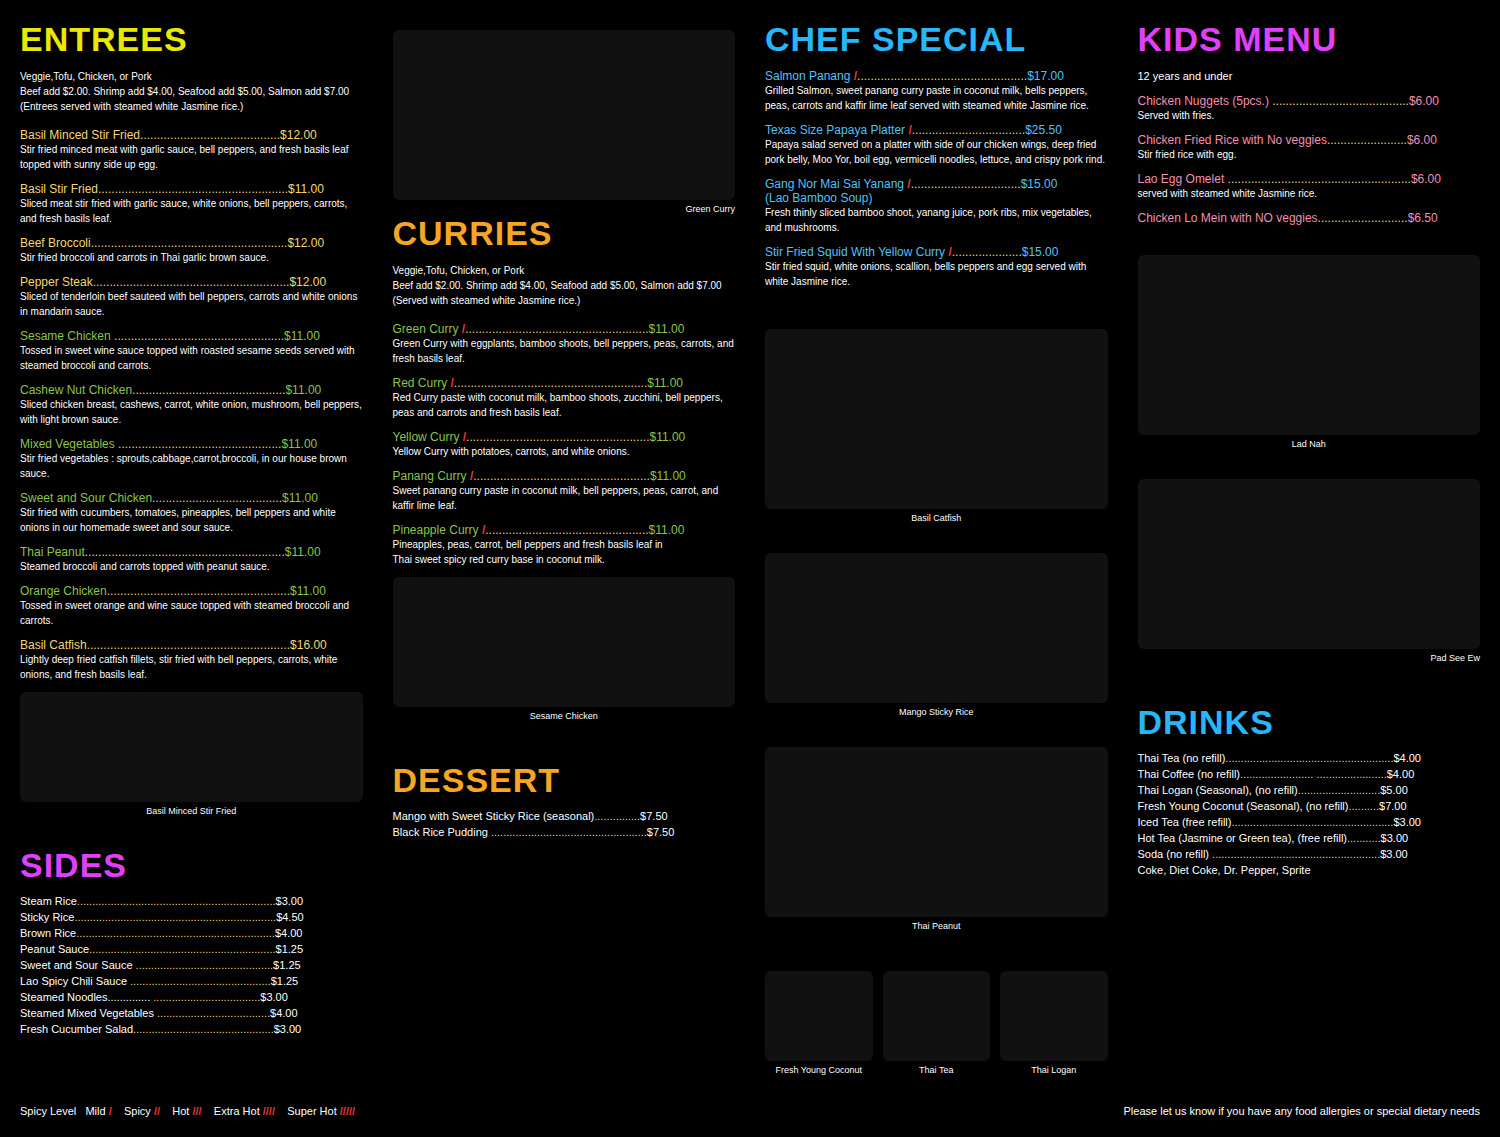ENTREES
Veggie,Tofu, Chicken, or Pork
Beef add $2.00. Shrimp add $4.00, Seafood add $5.00, Salmon add $7.00
(Entrees served with steamed white Jasmine rice.)
Basil Minced Stir Fried..........................................$12.00 Stir fried minced meat with garlic sauce, bell peppers, and fresh basils leaf topped with sunny side up egg.
Basil Stir Fried.........................................................$11.00 Sliced meat stir fried with garlic sauce, white onions, bell peppers, carrots, and fresh basils leaf.
Beef Broccoli...........................................................$12.00 Stir fried broccoli and carrots in Thai garlic brown sauce.
Pepper Steak...........................................................$12.00 Sliced of tenderloin beef sauteed with bell peppers, carrots and white onions in mandarin sauce.
Sesame Chicken ...................................................$11.00 Tossed in sweet wine sauce topped with roasted sesame seeds served with steamed broccoli and carrots.
Cashew Nut Chicken..............................................$11.00 Sliced chicken breast, cashews, carrot, white onion, mushroom, bell peppers, with light brown sauce.
Mixed Vegetables .................................................$11.00 Stir fried vegetables : sprouts,cabbage,carrot,broccoli, in our house brown sauce.
Sweet and Sour Chicken.......................................$11.00 Stir fried with cucumbers, tomatoes, pineapples, bell peppers and white onions in our homemade sweet and sour sauce.
Thai Peanut............................................................$11.00 Steamed broccoli and carrots topped with peanut sauce.
Orange Chicken.......................................................$11.00 Tossed in sweet orange and wine sauce topped with steamed broccoli and carrots.
Basil Catfish.............................................................$16.00 Lightly deep fried catfish fillets, stir fried with bell peppers, carrots, white onions, and fresh basils leaf.
Basil Minced Stir Fried
SIDES
Steam Rice.................................................................$3.00
Sticky Rice..................................................................$4.50
Brown Rice.................................................................$4.00
Peanut Sauce.............................................................$1.25
Sweet and Sour Sauce .............................................$1.25
Lao Spicy Chili Sauce ..............................................$1.25
Steamed Noodles.............. ...................................$3.00
Steamed Mixed Vegetables .....................................$4.00
Fresh Cucumber Salad..............................................$3.00
Green Curry
CURRIES
Veggie,Tofu, Chicken, or Pork
Beef add $2.00. Shrimp add $4.00, Seafood add $5.00, Salmon add $7.00
(Served with steamed white Jasmine rice.)
Green Curry /.......................................................$11.00 Green Curry with eggplants, bamboo shoots, bell peppers, peas, carrots, and fresh basils leaf.
Red Curry /..........................................................$11.00 Red Curry paste with coconut milk, bamboo shoots, zucchini, bell peppers, peas and carrots and fresh basils leaf.
Yellow Curry /.......................................................$11.00 Yellow Curry with potatoes, carrots, and white onions.
Panang Curry /.....................................................$11.00 Sweet panang curry paste in coconut milk, bell peppers, peas, carrot, and kaffir lime leaf.
Pineapple Curry /.................................................$11.00 Pineapples, peas, carrot, bell peppers and fresh basils leaf in
Thai sweet spicy red curry base in coconut milk.
Sesame Chicken
DESSERT
Mango with Sweet Sticky Rice (seasonal)...............$7.50
Black Rice Pudding ...................................................$7.50
CHEF SPECIAL
Salmon Panang /...................................................$17.00 Grilled Salmon, sweet panang curry paste in coconut milk, bells peppers, peas, carrots and kaffir lime leaf served with steamed white Jasmine rice.
Texas Size Papaya Platter /..................................$25.50 Papaya salad served on a platter with side of our chicken wings, deep fried pork belly, Moo Yor, boil egg, vermicelli noodles, lettuce, and crispy pork rind.
Gang Nor Mai Sai Yanang /.................................$15.00 (Lao Bamboo Soup) Fresh thinly sliced bamboo shoot, yanang juice, pork ribs, mix vegetables, and mushrooms.
Stir Fried Squid With Yellow Curry /.....................$15.00 Stir fried squid, white onions, scallion, bells peppers and egg served with white Jasmine rice.
Basil Catfish
Mango Sticky Rice
Thai Peanut
Fresh Young Coconut
Thai Tea
Thai Logan
KIDS MENU
12 years and under
Chicken Nuggets (5pcs.) .........................................$6.00 Served with fries.
Chicken Fried Rice with No veggies........................$6.00 Stir fried rice with egg.
Lao Egg Omelet .......................................................$6.00 served with steamed white Jasmine rice.
Chicken Lo Mein with NO veggies...........................$6.50
Lad Nah
Pad See Ew
DRINKS
Thai Tea (no refill).......................................................$4.00
Thai Coffee (no refill)........................ .......................$4.00
Thai Logan (Seasonal), (no refill)...........................$5.00
Fresh Young Coconut (Seasonal), (no refill)..........$7.00
Iced Tea (free refill).....................................................$3.00
Hot Tea (Jasmine or Green tea), (free refill)...........$3.00
Soda (no refill) .......................................................$3.00
Coke, Diet Coke, Dr. Pepper, Sprite
Spicy Level Mild / Spicy // Hot /// Extra Hot //// Super Hot /////
Please let us know if you have any food allergies or special dietary needs